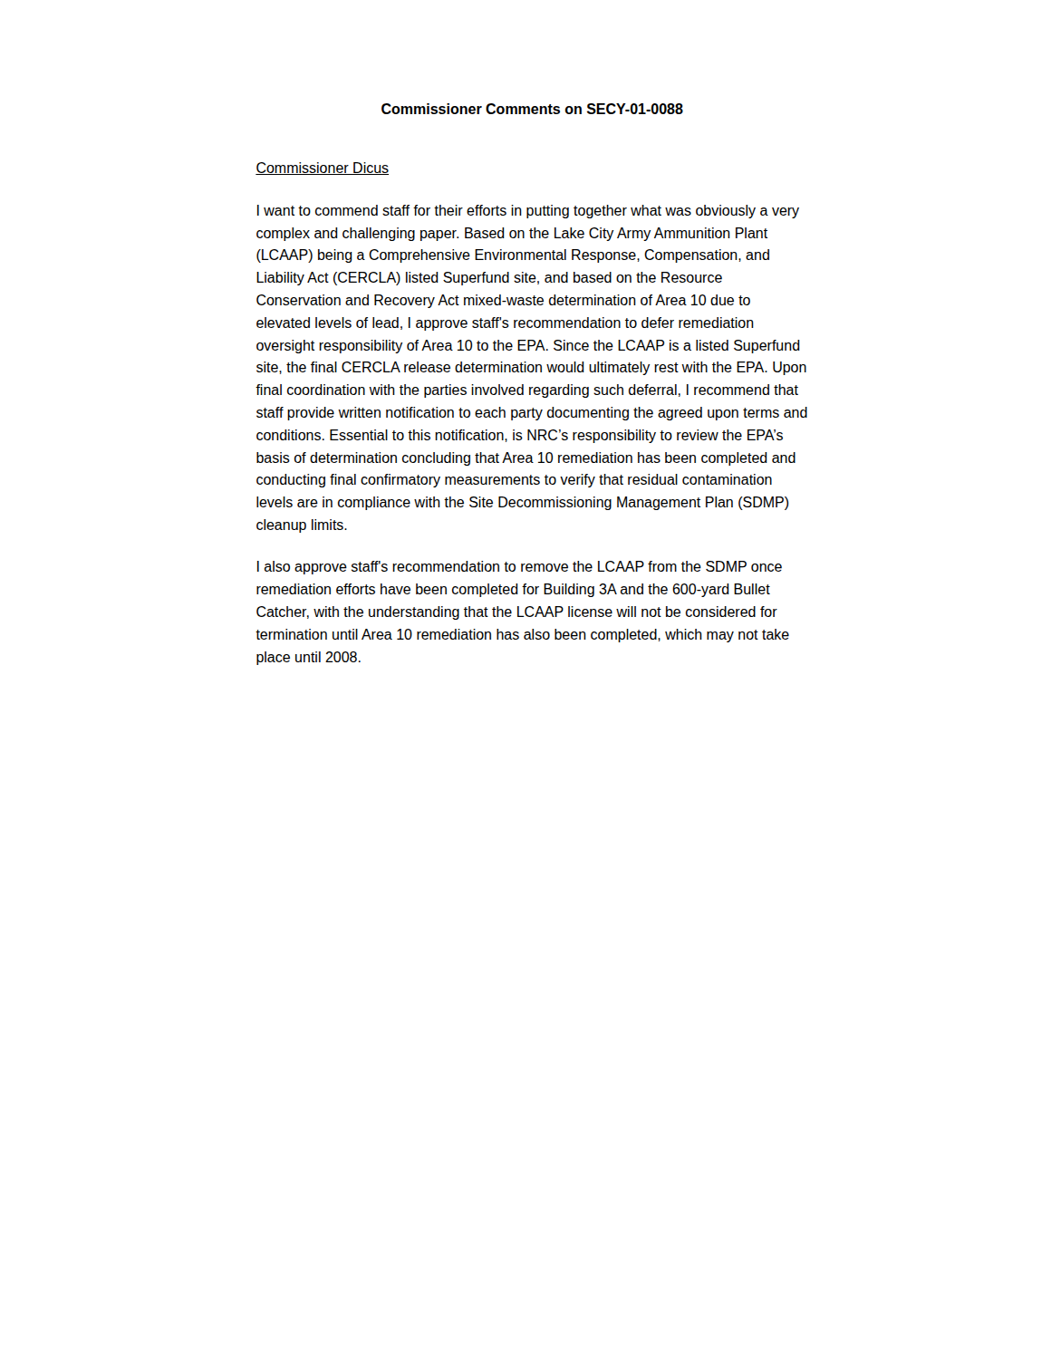Commissioner Comments on SECY-01-0088
Commissioner Dicus
I want to commend staff for their efforts in putting together what was obviously a very complex and challenging paper. Based on the Lake City Army Ammunition Plant (LCAAP) being a Comprehensive Environmental Response, Compensation, and Liability Act (CERCLA) listed Superfund site, and based on the Resource Conservation and Recovery Act mixed-waste determination of Area 10 due to elevated levels of lead, I approve staff's recommendation to defer remediation oversight responsibility of Area 10 to the EPA. Since the LCAAP is a listed Superfund site, the final CERCLA release determination would ultimately rest with the EPA. Upon final coordination with the parties involved regarding such deferral, I recommend that staff provide written notification to each party documenting the agreed upon terms and conditions. Essential to this notification, is NRC’s responsibility to review the EPA’s basis of determination concluding that Area 10 remediation has been completed and conducting final confirmatory measurements to verify that residual contamination levels are in compliance with the Site Decommissioning Management Plan (SDMP) cleanup limits.
I also approve staff's recommendation to remove the LCAAP from the SDMP once remediation efforts have been completed for Building 3A and the 600-yard Bullet Catcher, with the understanding that the LCAAP license will not be considered for termination until Area 10 remediation has also been completed, which may not take place until 2008.